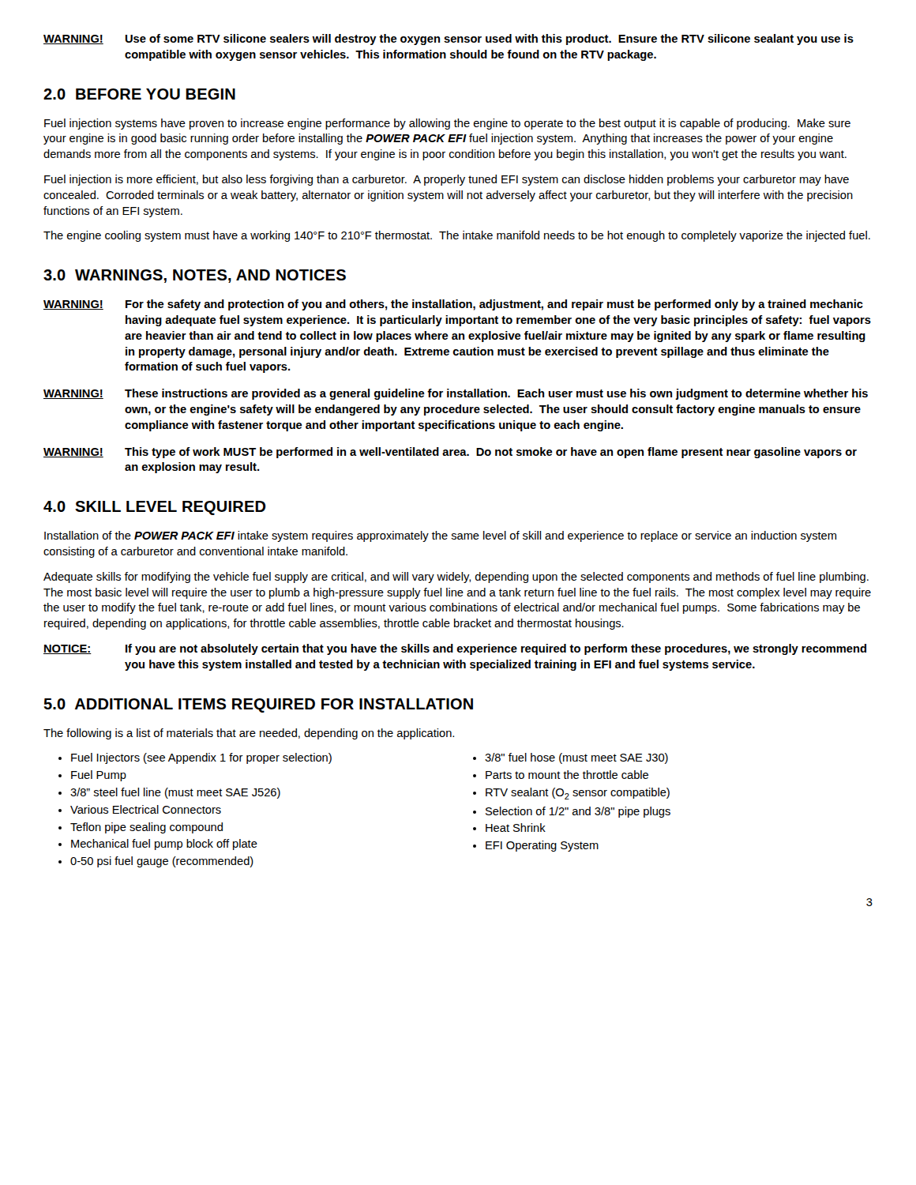WARNING! Use of some RTV silicone sealers will destroy the oxygen sensor used with this product. Ensure the RTV silicone sealant you use is compatible with oxygen sensor vehicles. This information should be found on the RTV package.
2.0 BEFORE YOU BEGIN
Fuel injection systems have proven to increase engine performance by allowing the engine to operate to the best output it is capable of producing. Make sure your engine is in good basic running order before installing the POWER PACK EFI fuel injection system. Anything that increases the power of your engine demands more from all the components and systems. If your engine is in poor condition before you begin this installation, you won't get the results you want.
Fuel injection is more efficient, but also less forgiving than a carburetor. A properly tuned EFI system can disclose hidden problems your carburetor may have concealed. Corroded terminals or a weak battery, alternator or ignition system will not adversely affect your carburetor, but they will interfere with the precision functions of an EFI system.
The engine cooling system must have a working 140°F to 210°F thermostat. The intake manifold needs to be hot enough to completely vaporize the injected fuel.
3.0 WARNINGS, NOTES, AND NOTICES
WARNING! For the safety and protection of you and others, the installation, adjustment, and repair must be performed only by a trained mechanic having adequate fuel system experience. It is particularly important to remember one of the very basic principles of safety: fuel vapors are heavier than air and tend to collect in low places where an explosive fuel/air mixture may be ignited by any spark or flame resulting in property damage, personal injury and/or death. Extreme caution must be exercised to prevent spillage and thus eliminate the formation of such fuel vapors.
WARNING! These instructions are provided as a general guideline for installation. Each user must use his own judgment to determine whether his own, or the engine's safety will be endangered by any procedure selected. The user should consult factory engine manuals to ensure compliance with fastener torque and other important specifications unique to each engine.
WARNING! This type of work MUST be performed in a well-ventilated area. Do not smoke or have an open flame present near gasoline vapors or an explosion may result.
4.0 SKILL LEVEL REQUIRED
Installation of the POWER PACK EFI intake system requires approximately the same level of skill and experience to replace or service an induction system consisting of a carburetor and conventional intake manifold.
Adequate skills for modifying the vehicle fuel supply are critical, and will vary widely, depending upon the selected components and methods of fuel line plumbing. The most basic level will require the user to plumb a high-pressure supply fuel line and a tank return fuel line to the fuel rails. The most complex level may require the user to modify the fuel tank, re-route or add fuel lines, or mount various combinations of electrical and/or mechanical fuel pumps. Some fabrications may be required, depending on applications, for throttle cable assemblies, throttle cable bracket and thermostat housings.
NOTICE: If you are not absolutely certain that you have the skills and experience required to perform these procedures, we strongly recommend you have this system installed and tested by a technician with specialized training in EFI and fuel systems service.
5.0 ADDITIONAL ITEMS REQUIRED FOR INSTALLATION
The following is a list of materials that are needed, depending on the application.
Fuel Injectors (see Appendix 1 for proper selection)
Fuel Pump
3/8” steel fuel line (must meet SAE J526)
Various Electrical Connectors
Teflon pipe sealing compound
Mechanical fuel pump block off plate
0-50 psi fuel gauge (recommended)
3/8" fuel hose (must meet SAE J30)
Parts to mount the throttle cable
RTV sealant (O2 sensor compatible)
Selection of 1/2" and 3/8" pipe plugs
Heat Shrink
EFI Operating System
3